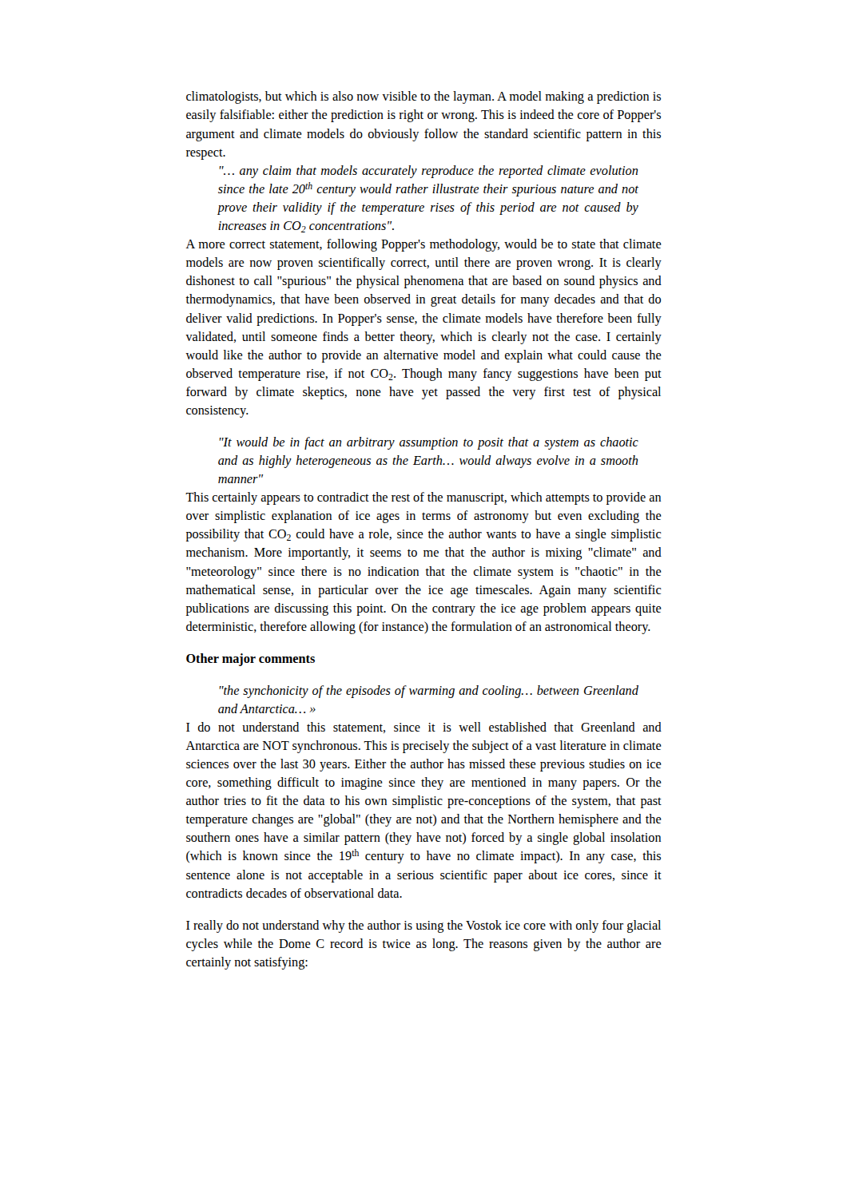climatologists, but which is also now visible to the layman. A model making a prediction is easily falsifiable: either the prediction is right or wrong. This is indeed the core of Popper's argument and climate models do obviously follow the standard scientific pattern in this respect.
"… any claim that models accurately reproduce the reported climate evolution since the late 20th century would rather illustrate their spurious nature and not prove their validity if the temperature rises of this period are not caused by increases in CO2 concentrations".
A more correct statement, following Popper's methodology, would be to state that climate models are now proven scientifically correct, until there are proven wrong. It is clearly dishonest to call "spurious" the physical phenomena that are based on sound physics and thermodynamics, that have been observed in great details for many decades and that do deliver valid predictions. In Popper's sense, the climate models have therefore been fully validated, until someone finds a better theory, which is clearly not the case. I certainly would like the author to provide an alternative model and explain what could cause the observed temperature rise, if not CO2. Though many fancy suggestions have been put forward by climate skeptics, none have yet passed the very first test of physical consistency.
"It would be in fact an arbitrary assumption to posit that a system as chaotic and as highly heterogeneous as the Earth… would always evolve in a smooth manner"
This certainly appears to contradict the rest of the manuscript, which attempts to provide an over simplistic explanation of ice ages in terms of astronomy but even excluding the possibility that CO2 could have a role, since the author wants to have a single simplistic mechanism. More importantly, it seems to me that the author is mixing "climate" and "meteorology" since there is no indication that the climate system is "chaotic" in the mathematical sense, in particular over the ice age timescales. Again many scientific publications are discussing this point. On the contrary the ice age problem appears quite deterministic, therefore allowing (for instance) the formulation of an astronomical theory.
Other major comments
"the synchonicity of the episodes of warming and cooling… between Greenland and Antarctica… »
I do not understand this statement, since it is well established that Greenland and Antarctica are NOT synchronous. This is precisely the subject of a vast literature in climate sciences over the last 30 years. Either the author has missed these previous studies on ice core, something difficult to imagine since they are mentioned in many papers. Or the author tries to fit the data to his own simplistic pre-conceptions of the system, that past temperature changes are "global" (they are not) and that the Northern hemisphere and the southern ones have a similar pattern (they have not) forced by a single global insolation (which is known since the 19th century to have no climate impact). In any case, this sentence alone is not acceptable in a serious scientific paper about ice cores, since it contradicts decades of observational data.
I really do not understand why the author is using the Vostok ice core with only four glacial cycles while the Dome C record is twice as long. The reasons given by the author are certainly not satisfying: